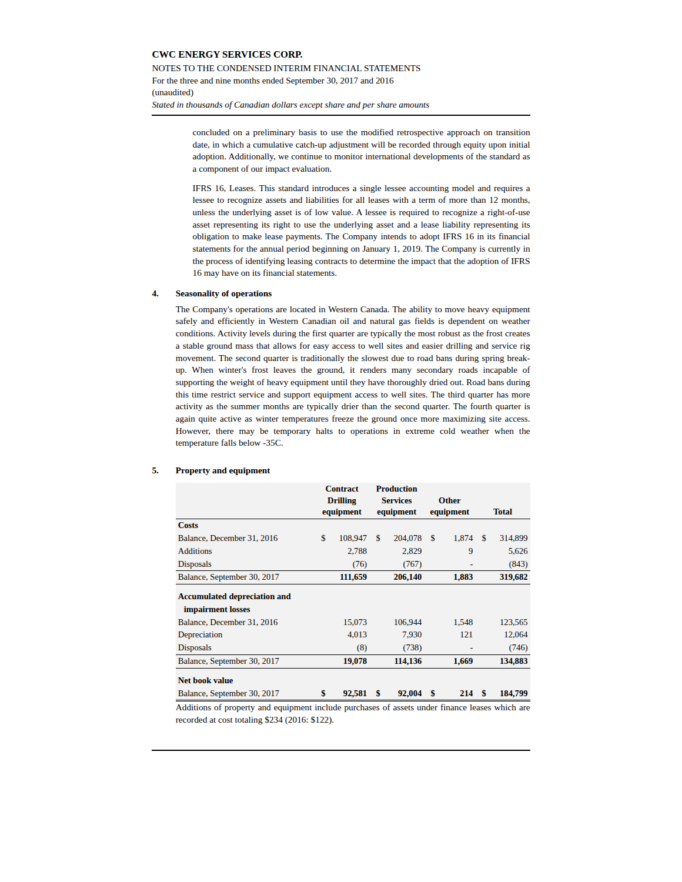CWC ENERGY SERVICES CORP.
NOTES TO THE CONDENSED INTERIM FINANCIAL STATEMENTS
For the three and nine months ended September 30, 2017 and 2016
(unaudited)
Stated in thousands of Canadian dollars except share and per share amounts
concluded on a preliminary basis to use the modified retrospective approach on transition date, in which a cumulative catch-up adjustment will be recorded through equity upon initial adoption. Additionally, we continue to monitor international developments of the standard as a component of our impact evaluation.
IFRS 16, Leases. This standard introduces a single lessee accounting model and requires a lessee to recognize assets and liabilities for all leases with a term of more than 12 months, unless the underlying asset is of low value. A lessee is required to recognize a right-of-use asset representing its right to use the underlying asset and a lease liability representing its obligation to make lease payments. The Company intends to adopt IFRS 16 in its financial statements for the annual period beginning on January 1, 2019. The Company is currently in the process of identifying leasing contracts to determine the impact that the adoption of IFRS 16 may have on its financial statements.
4.
Seasonality of operations
The Company's operations are located in Western Canada. The ability to move heavy equipment safely and efficiently in Western Canadian oil and natural gas fields is dependent on weather conditions. Activity levels during the first quarter are typically the most robust as the frost creates a stable ground mass that allows for easy access to well sites and easier drilling and service rig movement. The second quarter is traditionally the slowest due to road bans during spring break-up. When winter's frost leaves the ground, it renders many secondary roads incapable of supporting the weight of heavy equipment until they have thoroughly dried out. Road bans during this time restrict service and support equipment access to well sites. The third quarter has more activity as the summer months are typically drier than the second quarter. The fourth quarter is again quite active as winter temperatures freeze the ground once more maximizing site access. However, there may be temporary halts to operations in extreme cold weather when the temperature falls below -35C.
5.
Property and equipment
| | Contract Drilling equipment | Production Services equipment | Other equipment | Total |
| --- | --- | --- | --- | --- |
| Costs | |
| Balance, December 31, 2016 | $ | 108,947 | $ | 204,078 | $ | 1,874 | $ | 314,899 |
| Additions | | 2,788 | | 2,829 | | 9 | | 5,626 |
| Disposals | | (76) | | (767) | | - | | (843) |
| Balance, September 30, 2017 | | 111,659 | | 206,140 | | 1,883 | | 319,682 |
| Accumulated depreciation and | |
| impairment losses | |
| Balance, December 31, 2016 | | 15,073 | | 106,944 | | 1,548 | | 123,565 |
| Depreciation | | 4,013 | | 7,930 | | 121 | | 12,064 |
| Disposals | | (8) | | (738) | | - | | (746) |
| Balance, September 30, 2017 | | 19,078 | | 114,136 | | 1,669 | | 134,883 |
| Net book value | |
| Balance, September 30, 2017 | $ | 92,581 | $ | 92,004 | $ | 214 | $ | 184,799 |
Additions of property and equipment include purchases of assets under finance leases which are recorded at cost totaling $234 (2016: $122).